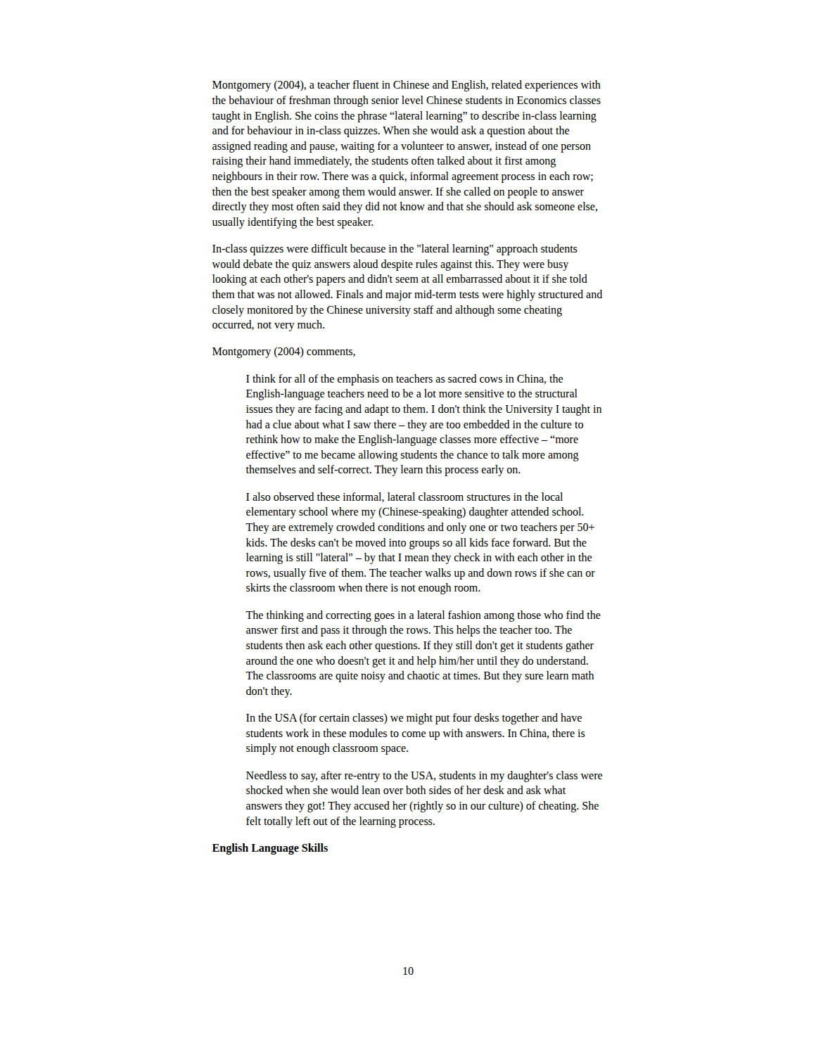Montgomery (2004), a teacher fluent in Chinese and English, related experiences with the behaviour of freshman through senior level Chinese students in Economics classes taught in English. She coins the phrase “lateral learning” to describe in-class learning and for behaviour in in-class quizzes. When she would ask a question about the assigned reading and pause, waiting for a volunteer to answer, instead of one person raising their hand immediately, the students often talked about it first among neighbours in their row. There was a quick, informal agreement process in each row; then the best speaker among them would answer. If she called on people to answer directly they most often said they did not know and that she should ask someone else, usually identifying the best speaker.
In-class quizzes were difficult because in the "lateral learning" approach students would debate the quiz answers aloud despite rules against this. They were busy looking at each other's papers and didn't seem at all embarrassed about it if she told them that was not allowed. Finals and major mid-term tests were highly structured and closely monitored by the Chinese university staff and although some cheating occurred, not very much.
Montgomery (2004) comments,
I think for all of the emphasis on teachers as sacred cows in China, the English-language teachers need to be a lot more sensitive to the structural issues they are facing and adapt to them. I don't think the University I taught in had a clue about what I saw there – they are too embedded in the culture to rethink how to make the English-language classes more effective – “more effective” to me became allowing students the chance to talk more among themselves and self-correct. They learn this process early on.
I also observed these informal, lateral classroom structures in the local elementary school where my (Chinese-speaking) daughter attended school. They are extremely crowded conditions and only one or two teachers per 50+ kids. The desks can't be moved into groups so all kids face forward. But the learning is still "lateral" – by that I mean they check in with each other in the rows, usually five of them. The teacher walks up and down rows if she can or skirts the classroom when there is not enough room.
The thinking and correcting goes in a lateral fashion among those who find the answer first and pass it through the rows. This helps the teacher too. The students then ask each other questions. If they still don't get it students gather around the one who doesn't get it and help him/her until they do understand. The classrooms are quite noisy and chaotic at times. But they sure learn math don't they.
In the USA (for certain classes) we might put four desks together and have students work in these modules to come up with answers. In China, there is simply not enough classroom space.
Needless to say, after re-entry to the USA, students in my daughter's class were shocked when she would lean over both sides of her desk and ask what answers they got! They accused her (rightly so in our culture) of cheating. She felt totally left out of the learning process.
English Language Skills
10